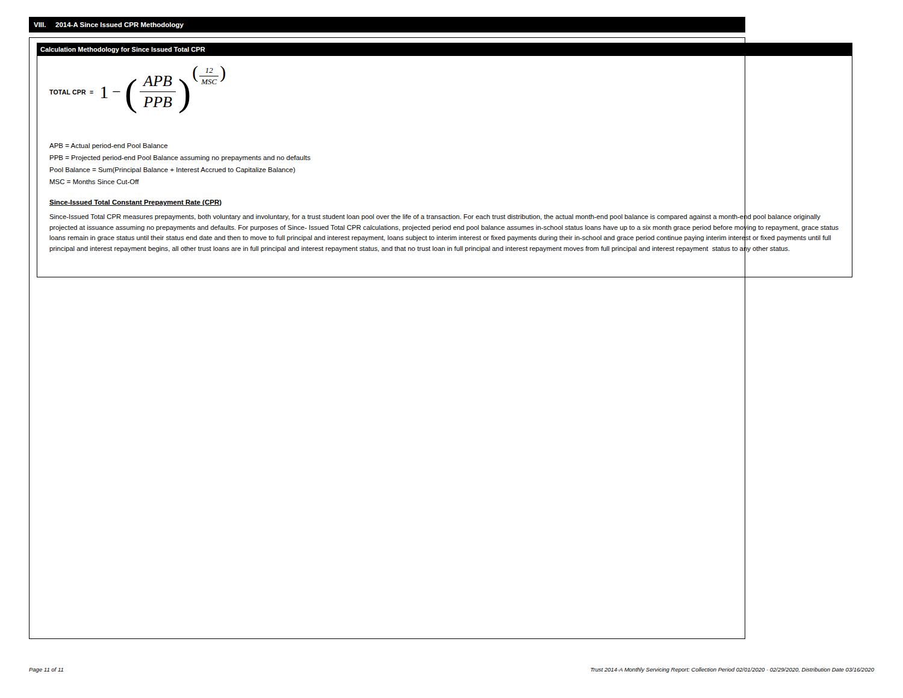VIII. 2014-A Since Issued CPR Methodology
Calculation Methodology for Since Issued Total CPR
TOTAL CPR = 1 − ( APB PPB ) ( 12 MSC )
APB = Actual period-end Pool Balance
PPB = Projected period-end Pool Balance assuming no prepayments and no defaults
Pool Balance = Sum(Principal Balance + Interest Accrued to Capitalize Balance)
MSC = Months Since Cut-Off
Since-Issued Total Constant Prepayment Rate (CPR)
Since-Issued Total CPR measures prepayments, both voluntary and involuntary, for a trust student loan pool over the life of a transaction. For each trust distribution, the actual month-end pool balance is compared against a month-end pool balance originally projected at issuance assuming no prepayments and defaults. For purposes of Since- Issued Total CPR calculations, projected period end pool balance assumes in-school status loans have up to a six month grace period before moving to repayment, grace status loans remain in grace status until their status end date and then to move to full principal and interest repayment, loans subject to interim interest or fixed payments during their in-school and grace period continue paying interim interest or fixed payments until full principal and interest repayment begins, all other trust loans are in full principal and interest repayment status, and that no trust loan in full principal and interest repayment moves from full principal and interest repayment status to any other status.
Page 11 of 11 Trust 2014-A Monthly Servicing Report: Collection Period 02/01/2020 - 02/29/2020, Distribution Date 03/16/2020